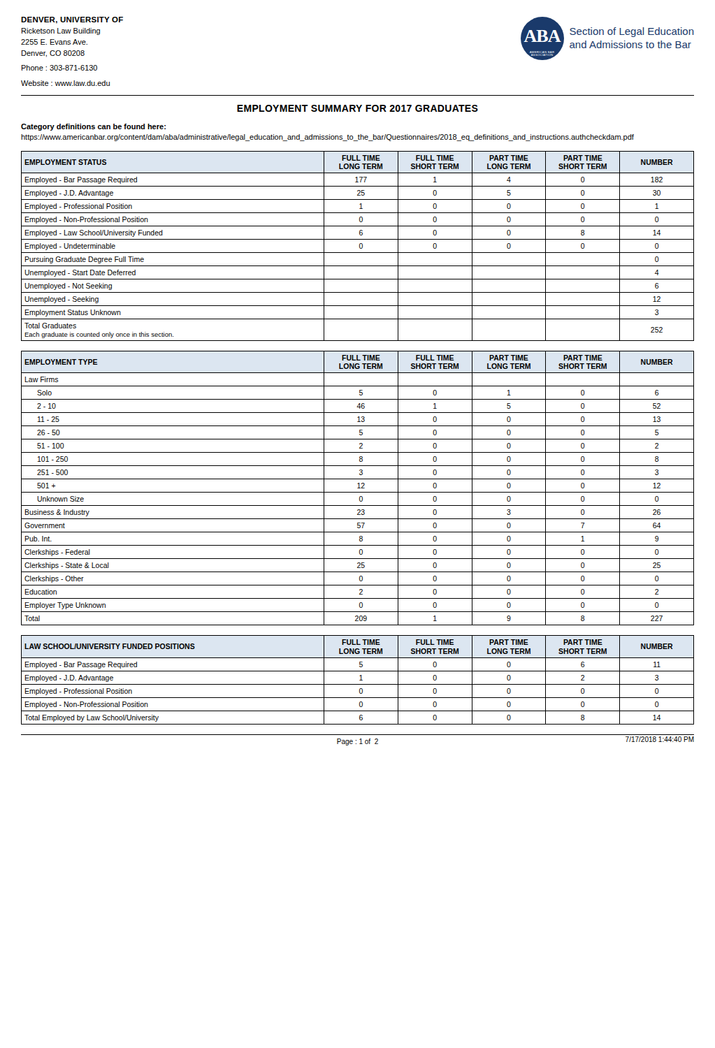DENVER, UNIVERSITY OF
Ricketson Law Building
2255 E. Evans Ave.
Denver, CO 80208
Phone : 303-871-6130
Website : www.law.du.edu
ABA AMERICAN BAR ASSOCIATION
Section of Legal Education
and Admissions to the Bar
EMPLOYMENT SUMMARY FOR 2017 GRADUATES
Category definitions can be found here:
https://www.americanbar.org/content/dam/aba/administrative/legal_education_and_admissions_to_the_bar/Questionnaires/2018_eq_definitions_and_instructions.authcheckdam.pdf
| EMPLOYMENT STATUS | FULL TIME LONG TERM | FULL TIME SHORT TERM | PART TIME LONG TERM | PART TIME SHORT TERM | NUMBER |
| --- | --- | --- | --- | --- | --- |
| Employed - Bar Passage Required | 177 | 1 | 4 | 0 | 182 |
| Employed - J.D. Advantage | 25 | 0 | 5 | 0 | 30 |
| Employed - Professional Position | 1 | 0 | 0 | 0 | 1 |
| Employed - Non-Professional Position | 0 | 0 | 0 | 0 | 0 |
| Employed - Law School/University Funded | 6 | 0 | 0 | 8 | 14 |
| Employed - Undeterminable | 0 | 0 | 0 | 0 | 0 |
| Pursuing Graduate Degree Full Time | | | | | 0 |
| Unemployed - Start Date Deferred | | | | | 4 |
| Unemployed - Not Seeking | | | | | 6 |
| Unemployed - Seeking | | | | | 12 |
| Employment Status Unknown | | | | | 3 |
| Total Graduates Each graduate is counted only once in this section. | | | | | 252 |
| EMPLOYMENT TYPE | FULL TIME LONG TERM | FULL TIME SHORT TERM | PART TIME LONG TERM | PART TIME SHORT TERM | NUMBER |
| --- | --- | --- | --- | --- | --- |
| Law Firms | | | | | |
| Solo | 5 | 0 | 1 | 0 | 6 |
| 2 - 10 | 46 | 1 | 5 | 0 | 52 |
| 11 - 25 | 13 | 0 | 0 | 0 | 13 |
| 26 - 50 | 5 | 0 | 0 | 0 | 5 |
| 51 - 100 | 2 | 0 | 0 | 0 | 2 |
| 101 - 250 | 8 | 0 | 0 | 0 | 8 |
| 251 - 500 | 3 | 0 | 0 | 0 | 3 |
| 501 + | 12 | 0 | 0 | 0 | 12 |
| Unknown Size | 0 | 0 | 0 | 0 | 0 |
| Business & Industry | 23 | 0 | 3 | 0 | 26 |
| Government | 57 | 0 | 0 | 7 | 64 |
| Pub. Int. | 8 | 0 | 0 | 1 | 9 |
| Clerkships - Federal | 0 | 0 | 0 | 0 | 0 |
| Clerkships - State & Local | 25 | 0 | 0 | 0 | 25 |
| Clerkships - Other | 0 | 0 | 0 | 0 | 0 |
| Education | 2 | 0 | 0 | 0 | 2 |
| Employer Type Unknown | 0 | 0 | 0 | 0 | 0 |
| Total | 209 | 1 | 9 | 8 | 227 |
| LAW SCHOOL/UNIVERSITY FUNDED POSITIONS | FULL TIME LONG TERM | FULL TIME SHORT TERM | PART TIME LONG TERM | PART TIME SHORT TERM | NUMBER |
| --- | --- | --- | --- | --- | --- |
| Employed - Bar Passage Required | 5 | 0 | 0 | 6 | 11 |
| Employed - J.D. Advantage | 1 | 0 | 0 | 2 | 3 |
| Employed - Professional Position | 0 | 0 | 0 | 0 | 0 |
| Employed - Non-Professional Position | 0 | 0 | 0 | 0 | 0 |
| Total Employed by Law School/University | 6 | 0 | 0 | 8 | 14 |
Page : 1 of 2
7/17/2018 1:44:40 PM